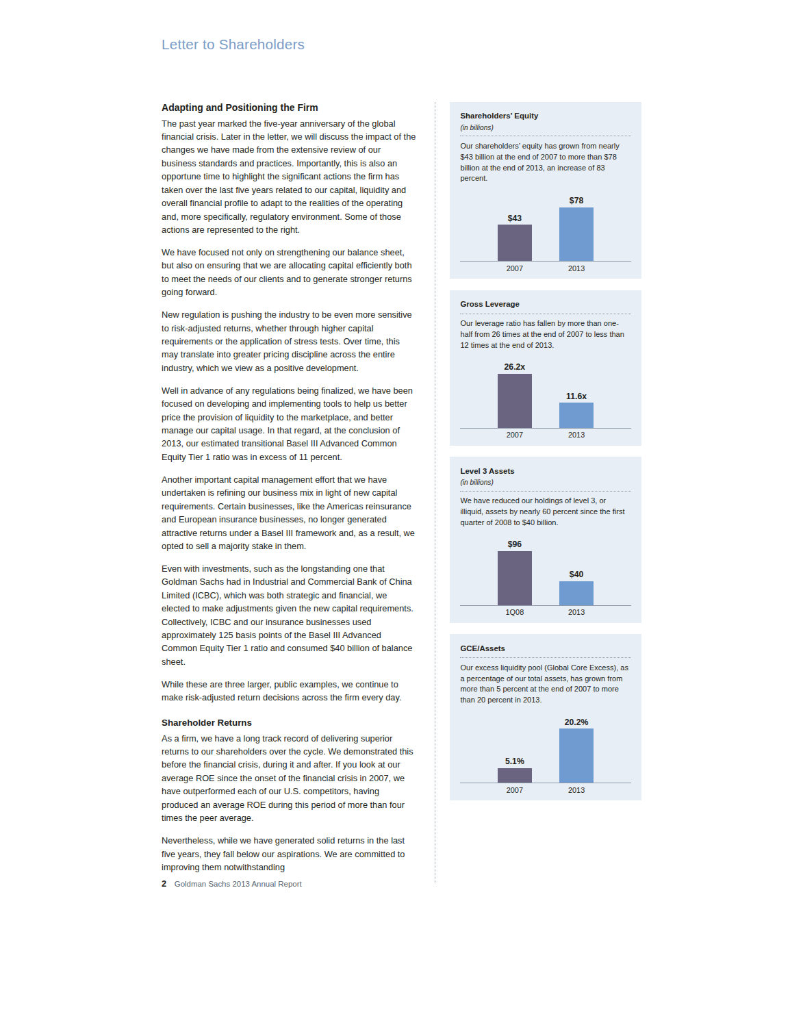Letter to Shareholders
Adapting and Positioning the Firm
The past year marked the five-year anniversary of the global financial crisis. Later in the letter, we will discuss the impact of the changes we have made from the extensive review of our business standards and practices. Importantly, this is also an opportune time to highlight the significant actions the firm has taken over the last five years related to our capital, liquidity and overall financial profile to adapt to the realities of the operating and, more specifically, regulatory environment. Some of those actions are represented to the right.
We have focused not only on strengthening our balance sheet, but also on ensuring that we are allocating capital efficiently both to meet the needs of our clients and to generate stronger returns going forward.
New regulation is pushing the industry to be even more sensitive to risk-adjusted returns, whether through higher capital requirements or the application of stress tests. Over time, this may translate into greater pricing discipline across the entire industry, which we view as a positive development.
Well in advance of any regulations being finalized, we have been focused on developing and implementing tools to help us better price the provision of liquidity to the marketplace, and better manage our capital usage. In that regard, at the conclusion of 2013, our estimated transitional Basel III Advanced Common Equity Tier 1 ratio was in excess of 11 percent.
Another important capital management effort that we have undertaken is refining our business mix in light of new capital requirements. Certain businesses, like the Americas reinsurance and European insurance businesses, no longer generated attractive returns under a Basel III framework and, as a result, we opted to sell a majority stake in them.
Even with investments, such as the longstanding one that Goldman Sachs had in Industrial and Commercial Bank of China Limited (ICBC), which was both strategic and financial, we elected to make adjustments given the new capital requirements. Collectively, ICBC and our insurance businesses used approximately 125 basis points of the Basel III Advanced Common Equity Tier 1 ratio and consumed $40 billion of balance sheet.
While these are three larger, public examples, we continue to make risk-adjusted return decisions across the firm every day.
Shareholder Returns
As a firm, we have a long track record of delivering superior returns to our shareholders over the cycle. We demonstrated this before the financial crisis, during it and after. If you look at our average ROE since the onset of the financial crisis in 2007, we have outperformed each of our U.S. competitors, having produced an average ROE during this period of more than four times the peer average.
Nevertheless, while we have generated solid returns in the last five years, they fall below our aspirations. We are committed to improving them notwithstanding
Shareholders’ Equity
(in billions)
Our shareholders’ equity has grown from nearly $43 billion at the end of 2007 to more than $78 billion at the end of 2013, an increase of 83 percent.
$43
$78
20072013
Gross Leverage
Our leverage ratio has fallen by more than one-half from 26 times at the end of 2007 to less than 12 times at the end of 2013.
26.2x
11.6x
20072013
Level 3 Assets
(in billions)
We have reduced our holdings of level 3, or illiquid, assets by nearly 60 percent since the first quarter of 2008 to $40 billion.
$96
$40
1Q082013
GCE/Assets
Our excess liquidity pool (Global Core Excess), as a percentage of our total assets, has grown from more than 5 percent at the end of 2007 to more than 20 percent in 2013.
5.1%
20.2%
20072013
2 Goldman Sachs 2013 Annual Report